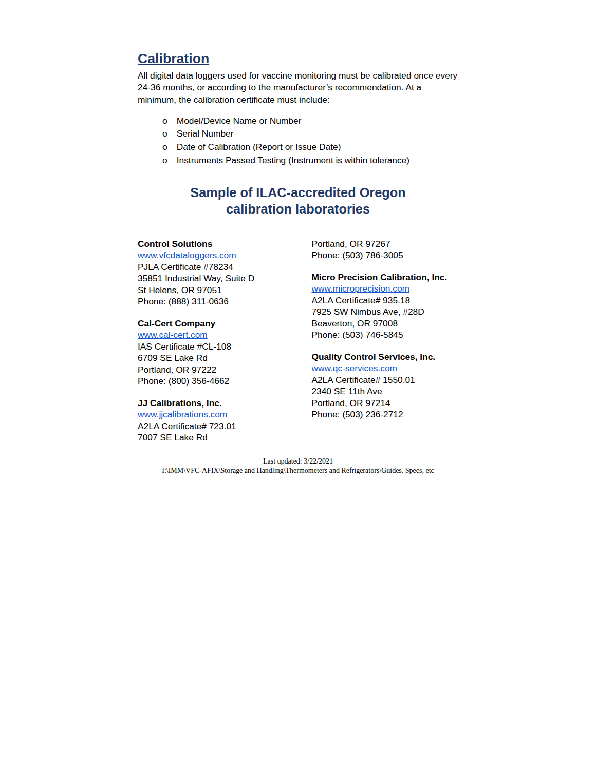Calibration
All digital data loggers used for vaccine monitoring must be calibrated once every 24-36 months, or according to the manufacturer’s recommendation. At a minimum, the calibration certificate must include:
Model/Device Name or Number
Serial Number
Date of Calibration (Report or Issue Date)
Instruments Passed Testing (Instrument is within tolerance)
Sample of ILAC-accredited Oregon
calibration laboratories
Control Solutions
www.vfcdataloggers.com
PJLA Certificate #78234
35851 Industrial Way, Suite D
St Helens, OR 97051
Phone: (888) 311-0636
Cal-Cert Company
www.cal-cert.com
IAS Certificate #CL-108
6709 SE Lake Rd
Portland, OR 97222
Phone: (800) 356-4662
JJ Calibrations, Inc.
www.jjcalibrations.com
A2LA Certificate# 723.01
7007 SE Lake Rd
Portland, OR 97267
Phone: (503) 786-3005
Micro Precision Calibration, Inc.
www.microprecision.com
A2LA Certificate# 935.18
7925 SW Nimbus Ave, #28D
Beaverton, OR 97008
Phone: (503) 746-5845
Quality Control Services, Inc.
www.qc-services.com
A2LA Certificate# 1550.01
2340 SE 11th Ave
Portland, OR 97214
Phone: (503) 236-2712
Last updated: 3/22/2021
I:\IMM\VFC-AFIX\Storage and Handling\Thermometers and Refrigerators\Guides, Specs, etc